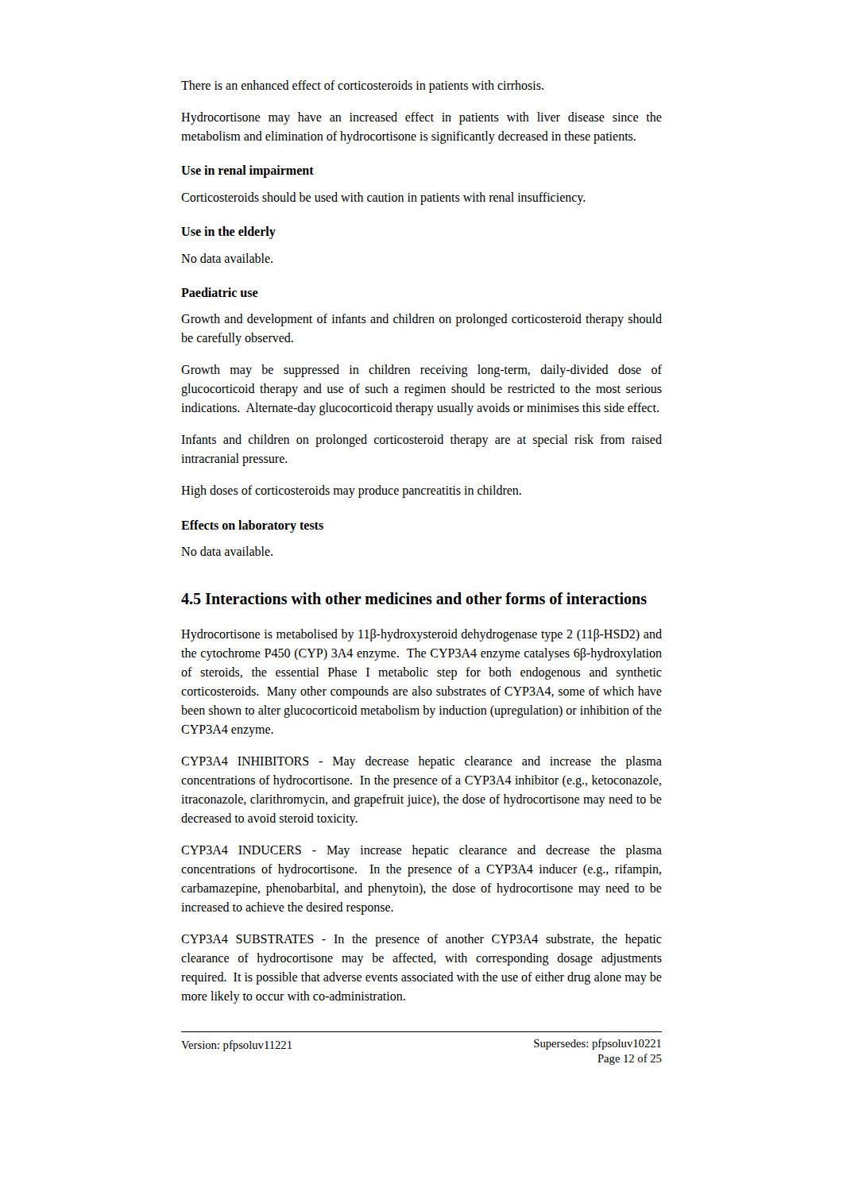There is an enhanced effect of corticosteroids in patients with cirrhosis.
Hydrocortisone may have an increased effect in patients with liver disease since the metabolism and elimination of hydrocortisone is significantly decreased in these patients.
Use in renal impairment
Corticosteroids should be used with caution in patients with renal insufficiency.
Use in the elderly
No data available.
Paediatric use
Growth and development of infants and children on prolonged corticosteroid therapy should be carefully observed.
Growth may be suppressed in children receiving long-term, daily-divided dose of glucocorticoid therapy and use of such a regimen should be restricted to the most serious indications. Alternate-day glucocorticoid therapy usually avoids or minimises this side effect.
Infants and children on prolonged corticosteroid therapy are at special risk from raised intracranial pressure.
High doses of corticosteroids may produce pancreatitis in children.
Effects on laboratory tests
No data available.
4.5 Interactions with other medicines and other forms of interactions
Hydrocortisone is metabolised by 11β-hydroxysteroid dehydrogenase type 2 (11β-HSD2) and the cytochrome P450 (CYP) 3A4 enzyme. The CYP3A4 enzyme catalyses 6β-hydroxylation of steroids, the essential Phase I metabolic step for both endogenous and synthetic corticosteroids. Many other compounds are also substrates of CYP3A4, some of which have been shown to alter glucocorticoid metabolism by induction (upregulation) or inhibition of the CYP3A4 enzyme.
CYP3A4 INHIBITORS - May decrease hepatic clearance and increase the plasma concentrations of hydrocortisone. In the presence of a CYP3A4 inhibitor (e.g., ketoconazole, itraconazole, clarithromycin, and grapefruit juice), the dose of hydrocortisone may need to be decreased to avoid steroid toxicity.
CYP3A4 INDUCERS - May increase hepatic clearance and decrease the plasma concentrations of hydrocortisone. In the presence of a CYP3A4 inducer (e.g., rifampin, carbamazepine, phenobarbital, and phenytoin), the dose of hydrocortisone may need to be increased to achieve the desired response.
CYP3A4 SUBSTRATES - In the presence of another CYP3A4 substrate, the hepatic clearance of hydrocortisone may be affected, with corresponding dosage adjustments required. It is possible that adverse events associated with the use of either drug alone may be more likely to occur with co-administration.
Version: pfpsoluv11221
Supersedes: pfpsoluv10221
Page 12 of 25